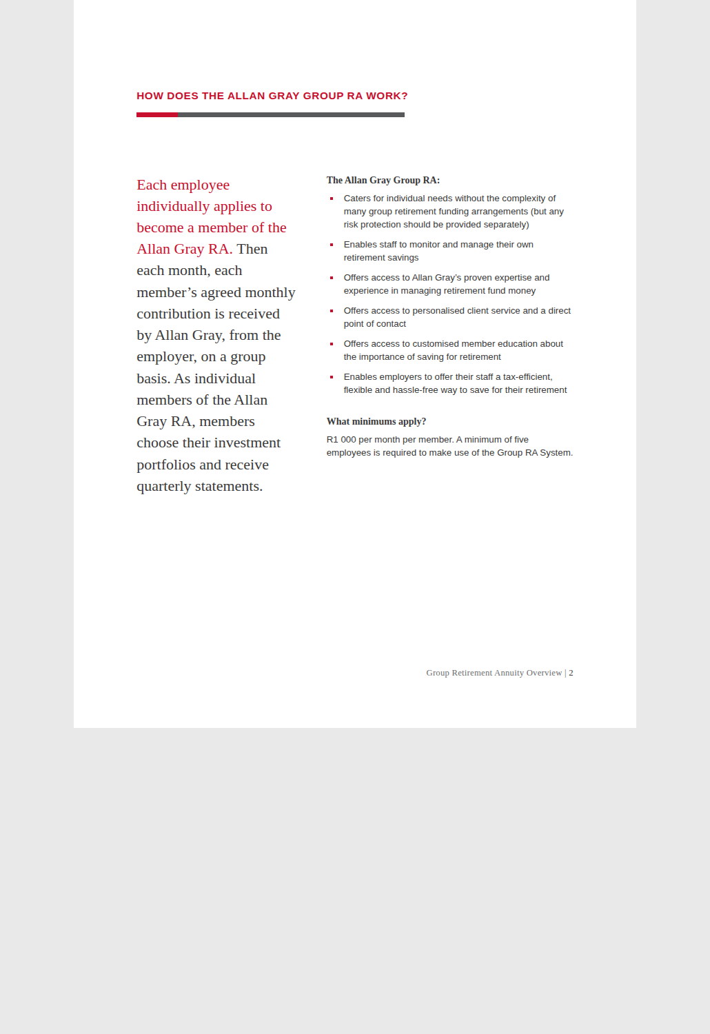How does the Allan Gray Group RA work?
Each employee individually applies to become a member of the Allan Gray RA. Then each month, each member’s agreed monthly contribution is received by Allan Gray, from the employer, on a group basis. As individual members of the Allan Gray RA, members choose their investment portfolios and receive quarterly statements.
The Allan Gray Group RA:
Caters for individual needs without the complexity of many group retirement funding arrangements (but any risk protection should be provided separately)
Enables staff to monitor and manage their own retirement savings
Offers access to Allan Gray’s proven expertise and experience in managing retirement fund money
Offers access to personalised client service and a direct point of contact
Offers access to customised member education about the importance of saving for retirement
Enables employers to offer their staff a tax-efficient, flexible and hassle-free way to save for their retirement
What minimums apply?
R1 000 per month per member. A minimum of five employees is required to make use of the Group RA System.
Group Retirement Annuity Overview | 2